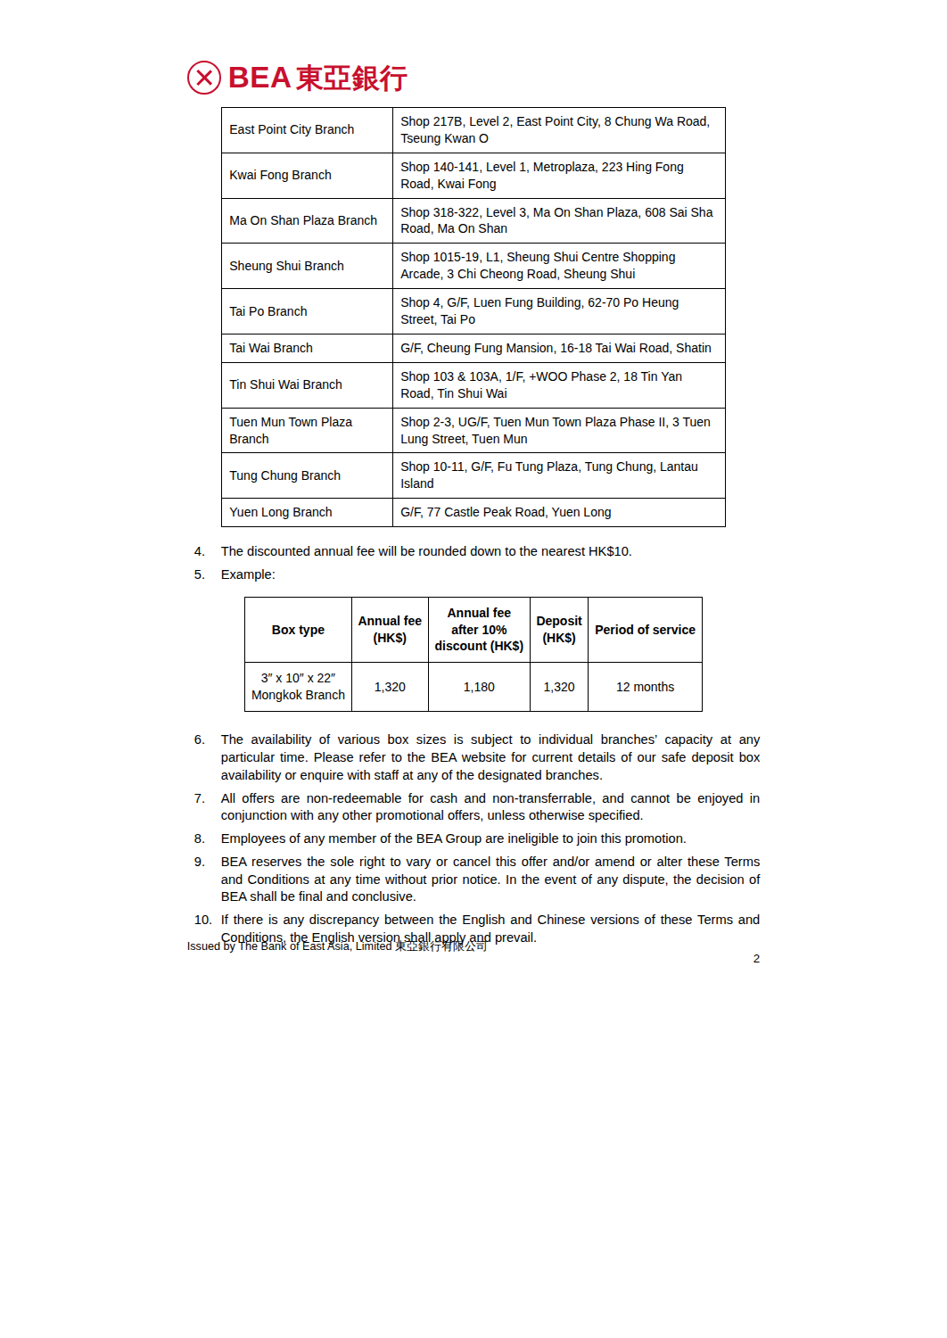BEA東亞銀行
| East Point City Branch | Shop 217B, Level 2, East Point City, 8 Chung Wa Road, Tseung Kwan O |
| Kwai Fong Branch | Shop 140-141, Level 1, Metroplaza, 223 Hing Fong Road, Kwai Fong |
| Ma On Shan Plaza Branch | Shop 318-322, Level 3, Ma On Shan Plaza, 608 Sai Sha Road, Ma On Shan |
| Sheung Shui Branch | Shop 1015-19, L1, Sheung Shui Centre Shopping Arcade, 3 Chi Cheong Road, Sheung Shui |
| Tai Po Branch | Shop 4, G/F, Luen Fung Building, 62-70 Po Heung Street, Tai Po |
| Tai Wai Branch | G/F, Cheung Fung Mansion, 16-18 Tai Wai Road, Shatin |
| Tin Shui Wai Branch | Shop 103 & 103A, 1/F, +WOO Phase 2, 18 Tin Yan Road, Tin Shui Wai |
| Tuen Mun Town Plaza Branch | Shop 2-3, UG/F, Tuen Mun Town Plaza Phase II, 3 Tuen Lung Street, Tuen Mun |
| Tung Chung Branch | Shop 10-11, G/F, Fu Tung Plaza, Tung Chung, Lantau Island |
| Yuen Long Branch | G/F, 77 Castle Peak Road, Yuen Long |
The discounted annual fee will be rounded down to the nearest HK$10.
Example:
| Box type | Annual fee (HK$) | Annual fee after 10% discount (HK$) | Deposit (HK$) | Period of service |
| --- | --- | --- | --- | --- |
| 3″ x 10″ x 22″ Mongkok Branch | 1,320 | 1,180 | 1,320 | 12 months |
The availability of various box sizes is subject to individual branches’ capacity at any particular time. Please refer to the BEA website for current details of our safe deposit box availability or enquire with staff at any of the designated branches.
All offers are non-redeemable for cash and non-transferrable, and cannot be enjoyed in conjunction with any other promotional offers, unless otherwise specified.
Employees of any member of the BEA Group are ineligible to join this promotion.
BEA reserves the sole right to vary or cancel this offer and/or amend or alter these Terms and Conditions at any time without prior notice. In the event of any dispute, the decision of BEA shall be final and conclusive.
If there is any discrepancy between the English and Chinese versions of these Terms and Conditions, the English version shall apply and prevail.
Issued by The Bank of East Asia, Limited 東亞銀行有限公司 2